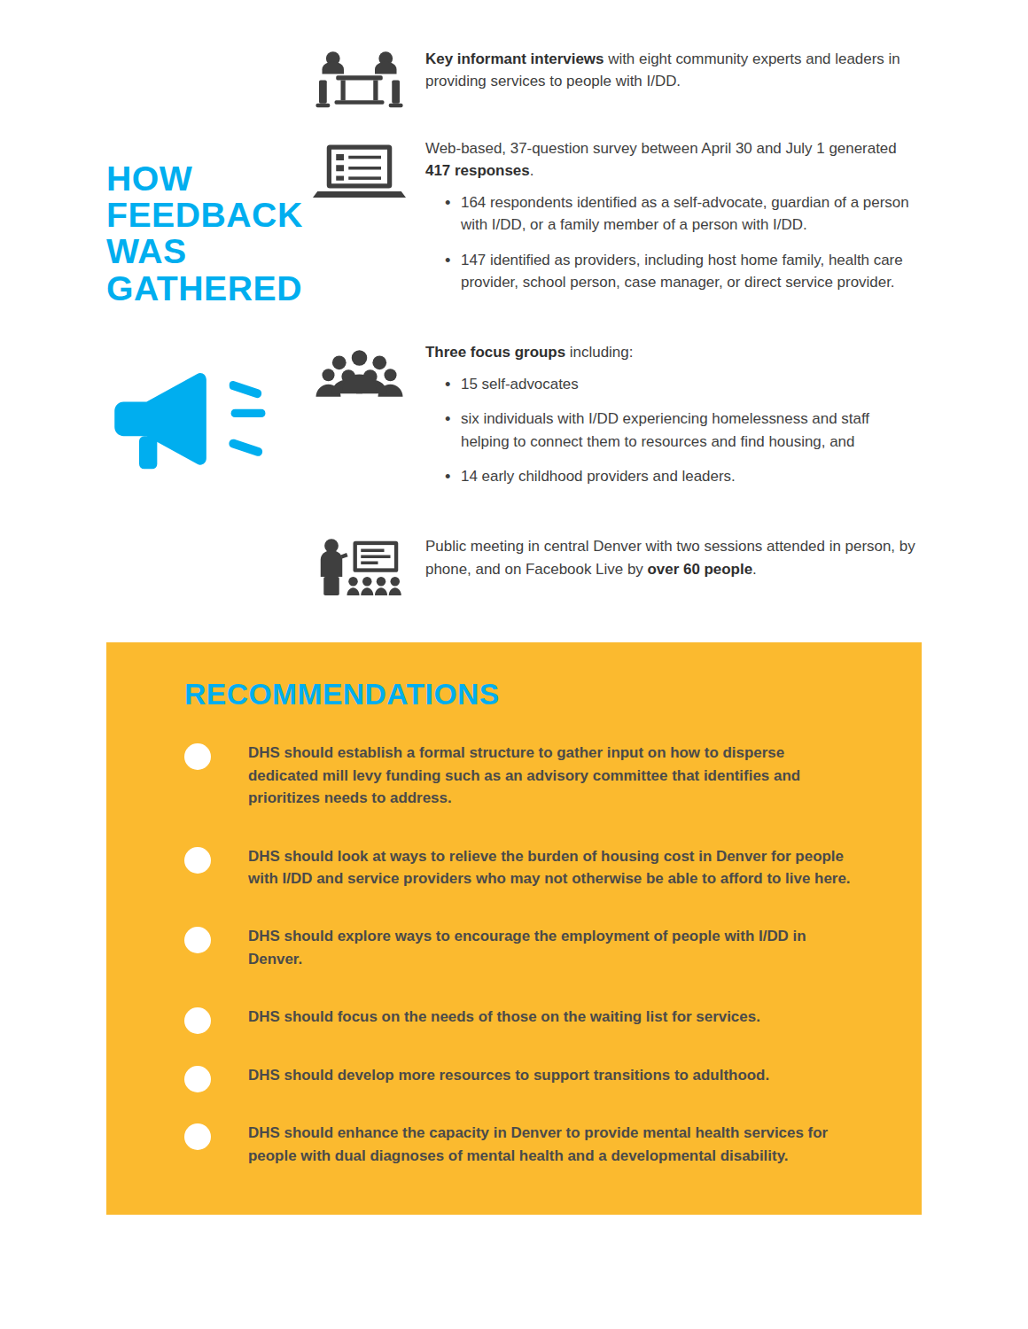Key informant interviews with eight community experts and leaders in providing services to people with I/DD.
How
Feedback
Was
Gathered
Web-based, 37-question survey between April 30 and July 1 generated 417 responses.
164 respondents identified as a self-advocate, guardian of a person with I/DD, or a family member of a person with I/DD.
147 identified as providers, including host home family, health care provider, school person, case manager, or direct service provider.
Three focus groups including:
15 self-advocates
six individuals with I/DD experiencing homelessness and staff helping to connect them to resources and find housing, and
14 early childhood providers and leaders.
Public meeting in central Denver with two sessions attended in person, by phone, and on Facebook Live by over 60 people.
Recommendations
DHS should establish a formal structure to gather input on how to disperse dedicated mill levy funding such as an advisory committee that identifies and prioritizes needs to address.
DHS should look at ways to relieve the burden of housing cost in Denver for people with I/DD and service providers who may not otherwise be able to afford to live here.
DHS should explore ways to encourage the employment of people with I/DD in Denver.
DHS should focus on the needs of those on the waiting list for services.
DHS should develop more resources to support transitions to adulthood.
DHS should enhance the capacity in Denver to provide mental health services for people with dual diagnoses of mental health and a developmental disability.